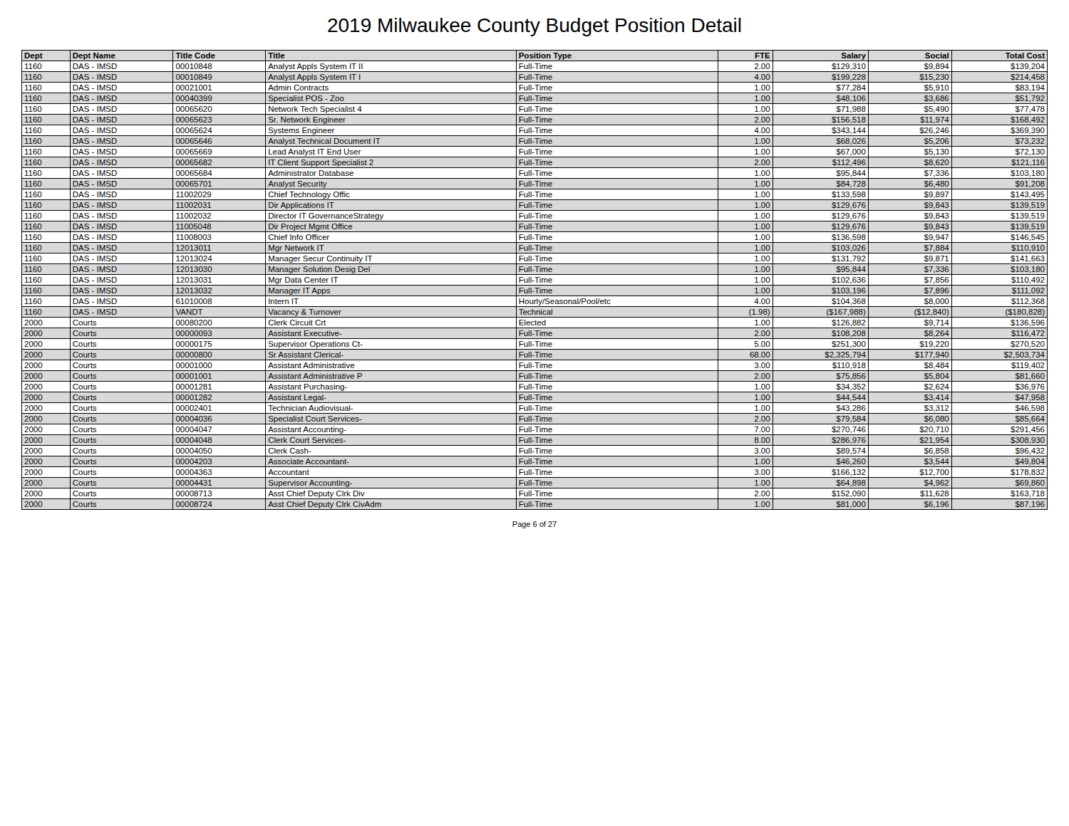2019 Milwaukee County Budget Position Detail
| Dept | Dept Name | Title Code | Title | Position Type | FTE | Salary | Social | Total Cost |
| --- | --- | --- | --- | --- | --- | --- | --- | --- |
| 1160 | DAS - IMSD | 00010848 | Analyst Appls System IT II | Full-Time | 2.00 | $129,310 | $9,894 | $139,204 |
| 1160 | DAS - IMSD | 00010849 | Analyst Appls System IT I | Full-Time | 4.00 | $199,228 | $15,230 | $214,458 |
| 1160 | DAS - IMSD | 00021001 | Admin Contracts | Full-Time | 1.00 | $77,284 | $5,910 | $83,194 |
| 1160 | DAS - IMSD | 00040399 | Specialist POS - Zoo | Full-Time | 1.00 | $48,106 | $3,686 | $51,792 |
| 1160 | DAS - IMSD | 00065620 | Network Tech Specialist 4 | Full-Time | 1.00 | $71,988 | $5,490 | $77,478 |
| 1160 | DAS - IMSD | 00065623 | Sr. Network Engineer | Full-Time | 2.00 | $156,518 | $11,974 | $168,492 |
| 1160 | DAS - IMSD | 00065624 | Systems Engineer | Full-Time | 4.00 | $343,144 | $26,246 | $369,390 |
| 1160 | DAS - IMSD | 00065646 | Analyst Technical Document IT | Full-Time | 1.00 | $68,026 | $5,206 | $73,232 |
| 1160 | DAS - IMSD | 00065669 | Lead Analyst IT End User | Full-Time | 1.00 | $67,000 | $5,130 | $72,130 |
| 1160 | DAS - IMSD | 00065682 | IT Client Support Specialist 2 | Full-Time | 2.00 | $112,496 | $8,620 | $121,116 |
| 1160 | DAS - IMSD | 00065684 | Administrator Database | Full-Time | 1.00 | $95,844 | $7,336 | $103,180 |
| 1160 | DAS - IMSD | 00065701 | Analyst Security | Full-Time | 1.00 | $84,728 | $6,480 | $91,208 |
| 1160 | DAS - IMSD | 11002029 | Chief Technology Offic | Full-Time | 1.00 | $133,598 | $9,897 | $143,495 |
| 1160 | DAS - IMSD | 11002031 | Dir Applications IT | Full-Time | 1.00 | $129,676 | $9,843 | $139,519 |
| 1160 | DAS - IMSD | 11002032 | Director IT GovernanceStrategy | Full-Time | 1.00 | $129,676 | $9,843 | $139,519 |
| 1160 | DAS - IMSD | 11005048 | Dir Project Mgmt Office | Full-Time | 1.00 | $129,676 | $9,843 | $139,519 |
| 1160 | DAS - IMSD | 11008003 | Chief Info Officer | Full-Time | 1.00 | $136,598 | $9,947 | $146,545 |
| 1160 | DAS - IMSD | 12013011 | Mgr Network IT | Full-Time | 1.00 | $103,026 | $7,884 | $110,910 |
| 1160 | DAS - IMSD | 12013024 | Manager Secur Continuity IT | Full-Time | 1.00 | $131,792 | $9,871 | $141,663 |
| 1160 | DAS - IMSD | 12013030 | Manager Solution Desig Del | Full-Time | 1.00 | $95,844 | $7,336 | $103,180 |
| 1160 | DAS - IMSD | 12013031 | Mgr Data Center IT | Full-Time | 1.00 | $102,636 | $7,856 | $110,492 |
| 1160 | DAS - IMSD | 12013032 | Manager IT Apps | Full-Time | 1.00 | $103,196 | $7,896 | $111,092 |
| 1160 | DAS - IMSD | 61010008 | Intern IT | Hourly/Seasonal/Pool/etc | 4.00 | $104,368 | $8,000 | $112,368 |
| 1160 | DAS - IMSD | VANDT | Vacancy & Turnover | Technical | (1.98) | ($167,988) | ($12,840) | ($180,828) |
| 2000 | Courts | 00080200 | Clerk Circuit Crt | Elected | 1.00 | $126,882 | $9,714 | $136,596 |
| 2000 | Courts | 00000093 | Assistant Executive- | Full-Time | 2.00 | $108,208 | $8,264 | $116,472 |
| 2000 | Courts | 00000175 | Supervisor Operations Ct- | Full-Time | 5.00 | $251,300 | $19,220 | $270,520 |
| 2000 | Courts | 00000800 | Sr Assistant Clerical- | Full-Time | 68.00 | $2,325,794 | $177,940 | $2,503,734 |
| 2000 | Courts | 00001000 | Assistant Administrative | Full-Time | 3.00 | $110,918 | $8,484 | $119,402 |
| 2000 | Courts | 00001001 | Assistant Administrative P | Full-Time | 2.00 | $75,856 | $5,804 | $81,660 |
| 2000 | Courts | 00001281 | Assistant Purchasing- | Full-Time | 1.00 | $34,352 | $2,624 | $36,976 |
| 2000 | Courts | 00001282 | Assistant Legal- | Full-Time | 1.00 | $44,544 | $3,414 | $47,958 |
| 2000 | Courts | 00002401 | Technician Audiovisual- | Full-Time | 1.00 | $43,286 | $3,312 | $46,598 |
| 2000 | Courts | 00004036 | Specialist Court Services- | Full-Time | 2.00 | $79,584 | $6,080 | $85,664 |
| 2000 | Courts | 00004047 | Assistant Accounting- | Full-Time | 7.00 | $270,746 | $20,710 | $291,456 |
| 2000 | Courts | 00004048 | Clerk Court Services- | Full-Time | 8.00 | $286,976 | $21,954 | $308,930 |
| 2000 | Courts | 00004050 | Clerk Cash- | Full-Time | 3.00 | $89,574 | $6,858 | $96,432 |
| 2000 | Courts | 00004203 | Associate Accountant- | Full-Time | 1.00 | $46,260 | $3,544 | $49,804 |
| 2000 | Courts | 00004363 | Accountant | Full-Time | 3.00 | $166,132 | $12,700 | $178,832 |
| 2000 | Courts | 00004431 | Supervisor Accounting- | Full-Time | 1.00 | $64,898 | $4,962 | $69,860 |
| 2000 | Courts | 00008713 | Asst Chief Deputy Clrk Div | Full-Time | 2.00 | $152,090 | $11,628 | $163,718 |
| 2000 | Courts | 00008724 | Asst Chief Deputy Clrk CivAdm | Full-Time | 1.00 | $81,000 | $6,196 | $87,196 |
Page 6 of 27